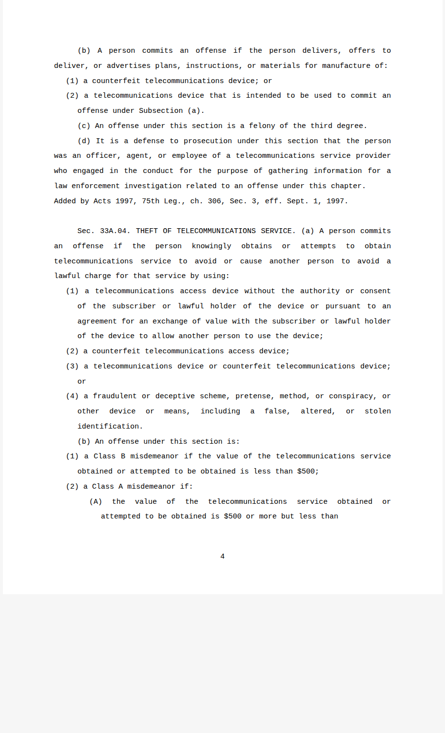(b) A person commits an offense if the person delivers, offers to deliver, or advertises plans, instructions, or materials for manufacture of:
(1) a counterfeit telecommunications device; or
(2) a telecommunications device that is intended to be used to commit an offense under Subsection (a).
(c) An offense under this section is a felony of the third degree.
(d) It is a defense to prosecution under this section that the person was an officer, agent, or employee of a telecommunications service provider who engaged in the conduct for the purpose of gathering information for a law enforcement investigation related to an offense under this chapter.
Added by Acts 1997, 75th Leg., ch. 306, Sec. 3, eff. Sept. 1, 1997.
Sec. 33A.04. THEFT OF TELECOMMUNICATIONS SERVICE. (a) A person commits an offense if the person knowingly obtains or attempts to obtain telecommunications service to avoid or cause another person to avoid a lawful charge for that service by using:
(1) a telecommunications access device without the authority or consent of the subscriber or lawful holder of the device or pursuant to an agreement for an exchange of value with the subscriber or lawful holder of the device to allow another person to use the device;
(2) a counterfeit telecommunications access device;
(3) a telecommunications device or counterfeit telecommunications device; or
(4) a fraudulent or deceptive scheme, pretense, method, or conspiracy, or other device or means, including a false, altered, or stolen identification.
(b) An offense under this section is:
(1) a Class B misdemeanor if the value of the telecommunications service obtained or attempted to be obtained is less than $500;
(2) a Class A misdemeanor if:
(A) the value of the telecommunications service obtained or attempted to be obtained is $500 or more but less than
4